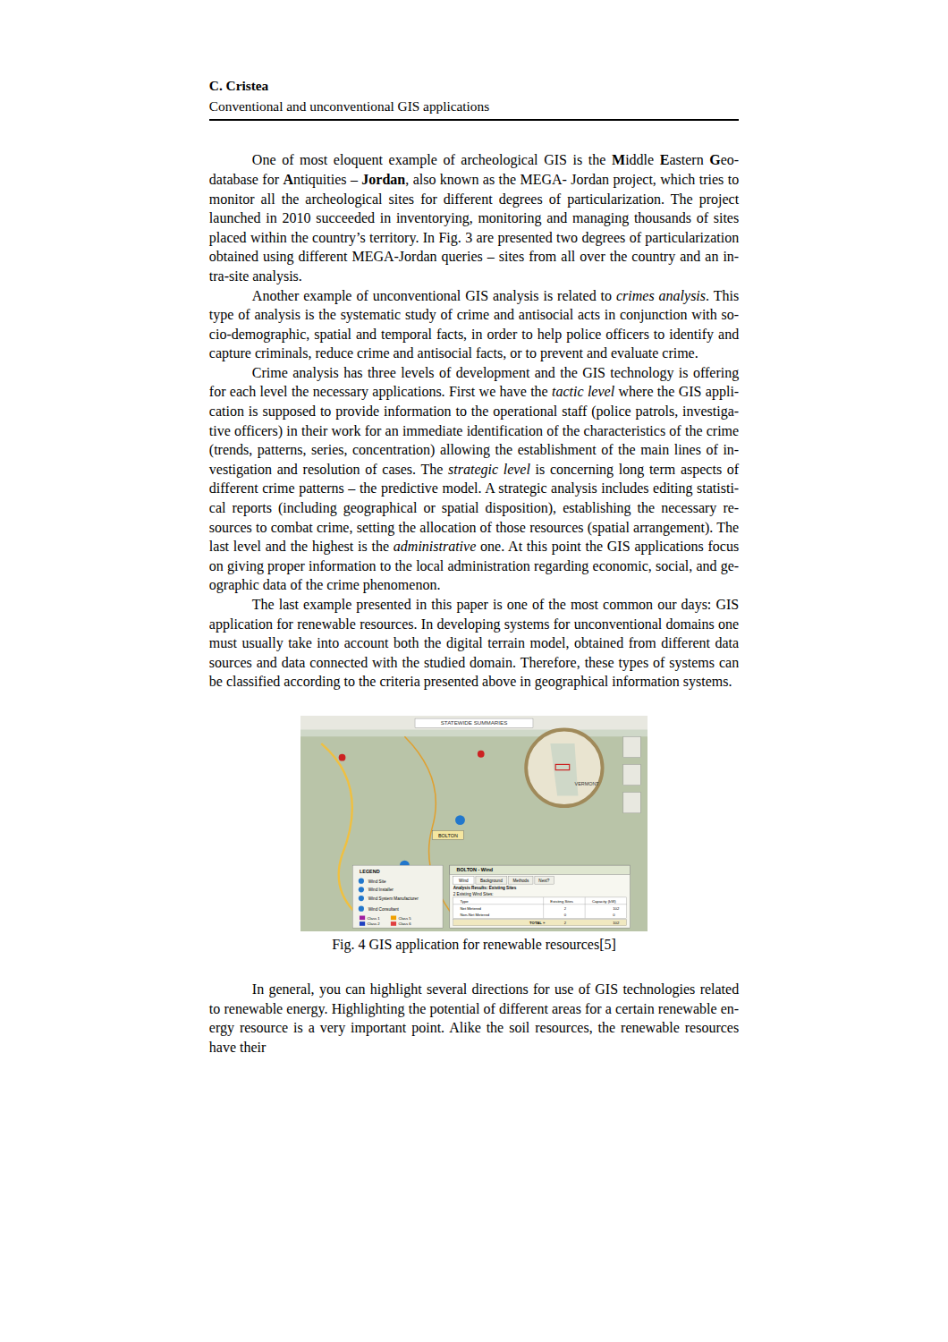C. Cristea
Conventional and unconventional GIS applications
One of most eloquent example of archeological GIS is the Middle Eastern Geodatabase for Antiquities – Jordan, also known as the MEGA- Jordan project, which tries to monitor all the archeological sites for different degrees of particularization. The project launched in 2010 succeeded in inventorying, monitoring and managing thousands of sites placed within the country’s territory. In Fig. 3 are presented two degrees of particularization obtained using different MEGA-Jordan queries – sites from all over the country and an intra-site analysis.
Another example of unconventional GIS analysis is related to crimes analysis. This type of analysis is the systematic study of crime and antisocial acts in conjunction with socio-demographic, spatial and temporal facts, in order to help police officers to identify and capture criminals, reduce crime and antisocial facts, or to prevent and evaluate crime.
Crime analysis has three levels of development and the GIS technology is offering for each level the necessary applications. First we have the tactic level where the GIS application is supposed to provide information to the operational staff (police patrols, investigative officers) in their work for an immediate identification of the characteristics of the crime (trends, patterns, series, concentration) allowing the establishment of the main lines of investigation and resolution of cases. The strategic level is concerning long term aspects of different crime patterns – the predictive model. A strategic analysis includes editing statistical reports (including geographical or spatial disposition), establishing the necessary resources to combat crime, setting the allocation of those resources (spatial arrangement). The last level and the highest is the administrative one. At this point the GIS applications focus on giving proper information to the local administration regarding economic, social, and geographic data of the crime phenomenon.
The last example presented in this paper is one of the most common our days: GIS application for renewable resources. In developing systems for unconventional domains one must usually take into account both the digital terrain model, obtained from different data sources and data connected with the studied domain. Therefore, these types of systems can be classified according to the criteria presented above in geographical information systems.
Fig. 4 GIS application for renewable resources[5]
In general, you can highlight several directions for use of GIS technologies related to renewable energy. Highlighting the potential of different areas for a certain renewable energy resource is a very important point. Alike the soil resources, the renewable resources have their